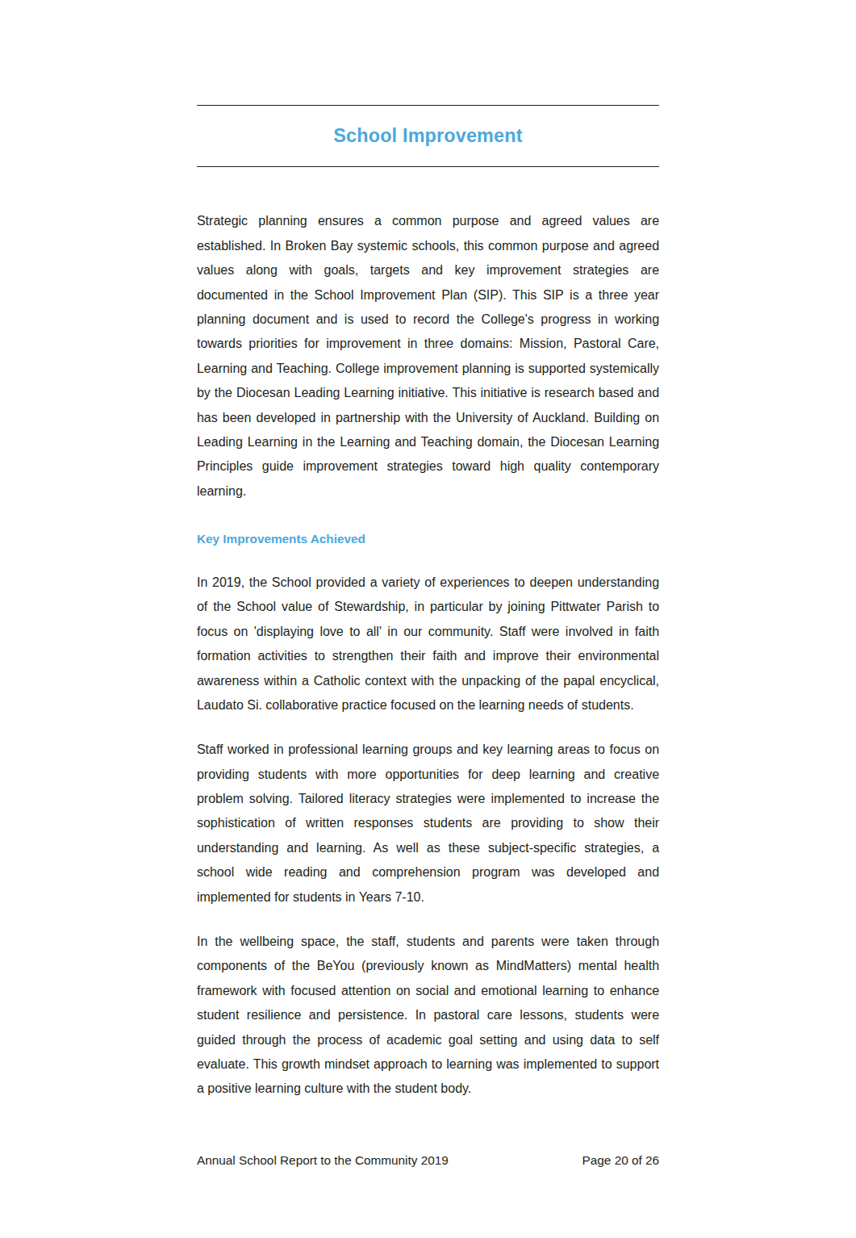School Improvement
Strategic planning ensures a common purpose and agreed values are established. In Broken Bay systemic schools, this common purpose and agreed values along with goals, targets and key improvement strategies are documented in the School Improvement Plan (SIP). This SIP is a three year planning document and is used to record the College's progress in working towards priorities for improvement in three domains: Mission, Pastoral Care, Learning and Teaching. College improvement planning is supported systemically by the Diocesan Leading Learning initiative. This initiative is research based and has been developed in partnership with the University of Auckland. Building on Leading Learning in the Learning and Teaching domain, the Diocesan Learning Principles guide improvement strategies toward high quality contemporary learning.
Key Improvements Achieved
In 2019, the School provided a variety of experiences to deepen understanding of the School value of Stewardship, in particular by joining Pittwater Parish to focus on 'displaying love to all' in our community. Staff were involved in faith formation activities to strengthen their faith and improve their environmental awareness within a Catholic context with the unpacking of the papal encyclical, Laudato Si. collaborative practice focused on the learning needs of students.
Staff worked in professional learning groups and key learning areas to focus on providing students with more opportunities for deep learning and creative problem solving. Tailored literacy strategies were implemented to increase the sophistication of written responses students are providing to show their understanding and learning. As well as these subject-specific strategies, a school wide reading and comprehension program was developed and implemented for students in Years 7-10.
In the wellbeing space, the staff, students and parents were taken through components of the BeYou (previously known as MindMatters) mental health framework with focused attention on social and emotional learning to enhance student resilience and persistence. In pastoral care lessons, students were guided through the process of academic goal setting and using data to self evaluate. This growth mindset approach to learning was implemented to support a positive learning culture with the student body.
Annual School Report to the Community 2019 Page 20 of 26